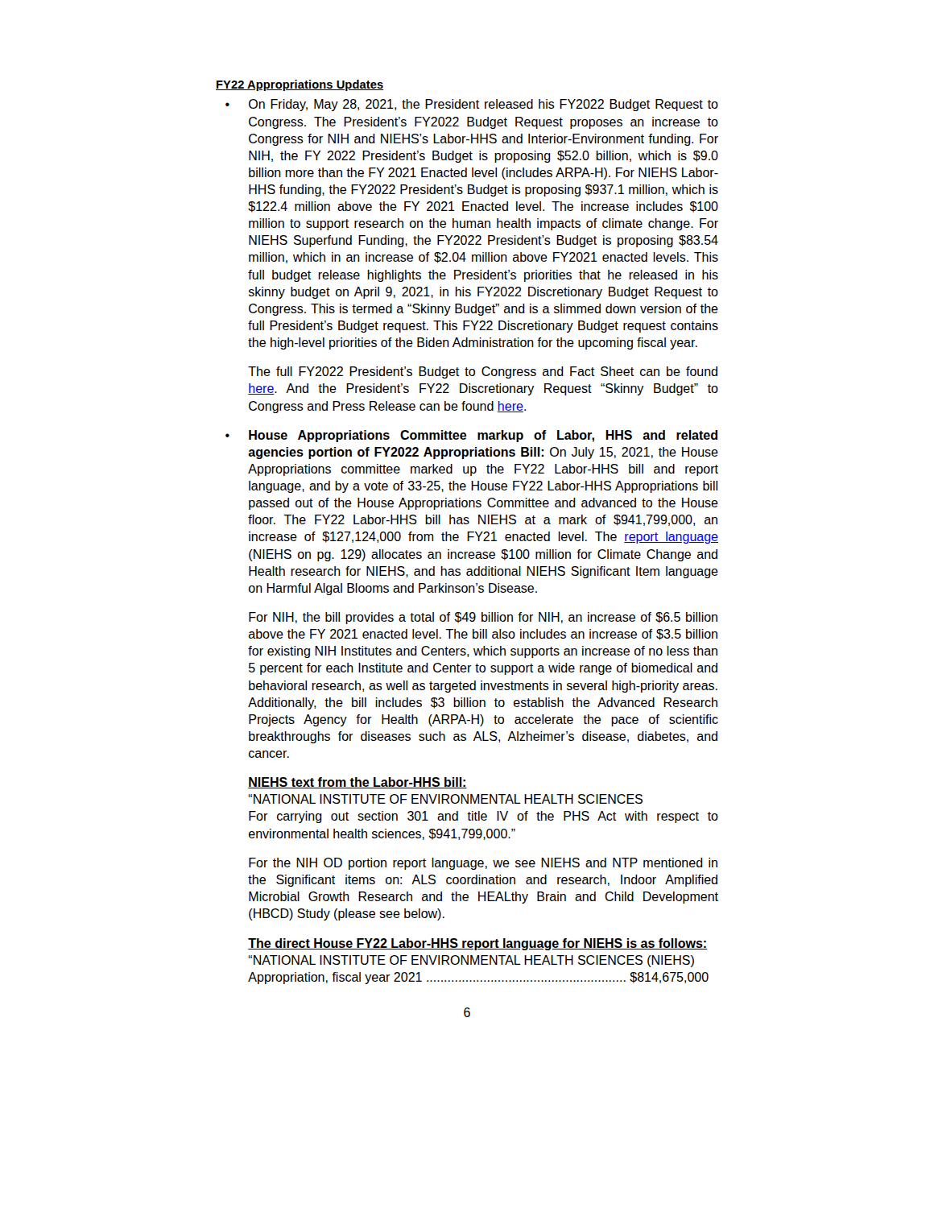FY22 Appropriations Updates
On Friday, May 28, 2021, the President released his FY2022 Budget Request to Congress. The President’s FY2022 Budget Request proposes an increase to Congress for NIH and NIEHS’s Labor-HHS and Interior-Environment funding. For NIH, the FY 2022 President’s Budget is proposing $52.0 billion, which is $9.0 billion more than the FY 2021 Enacted level (includes ARPA-H). For NIEHS Labor-HHS funding, the FY2022 President’s Budget is proposing $937.1 million, which is $122.4 million above the FY 2021 Enacted level. The increase includes $100 million to support research on the human health impacts of climate change. For NIEHS Superfund Funding, the FY2022 President’s Budget is proposing $83.54 million, which in an increase of $2.04 million above FY2021 enacted levels. This full budget release highlights the President’s priorities that he released in his skinny budget on April 9, 2021, in his FY2022 Discretionary Budget Request to Congress. This is termed a “Skinny Budget” and is a slimmed down version of the full President’s Budget request. This FY22 Discretionary Budget request contains the high-level priorities of the Biden Administration for the upcoming fiscal year.
The full FY2022 President’s Budget to Congress and Fact Sheet can be found here. And the President’s FY22 Discretionary Request “Skinny Budget” to Congress and Press Release can be found here.
House Appropriations Committee markup of Labor, HHS and related agencies portion of FY2022 Appropriations Bill: On July 15, 2021, the House Appropriations committee marked up the FY22 Labor-HHS bill and report language, and by a vote of 33-25, the House FY22 Labor-HHS Appropriations bill passed out of the House Appropriations Committee and advanced to the House floor. The FY22 Labor-HHS bill has NIEHS at a mark of $941,799,000, an increase of $127,124,000 from the FY21 enacted level. The report language (NIEHS on pg. 129) allocates an increase $100 million for Climate Change and Health research for NIEHS, and has additional NIEHS Significant Item language on Harmful Algal Blooms and Parkinson’s Disease.
For NIH, the bill provides a total of $49 billion for NIH, an increase of $6.5 billion above the FY 2021 enacted level. The bill also includes an increase of $3.5 billion for existing NIH Institutes and Centers, which supports an increase of no less than 5 percent for each Institute and Center to support a wide range of biomedical and behavioral research, as well as targeted investments in several high-priority areas. Additionally, the bill includes $3 billion to establish the Advanced Research Projects Agency for Health (ARPA-H) to accelerate the pace of scientific breakthroughs for diseases such as ALS, Alzheimer’s disease, diabetes, and cancer.
NIEHS text from the Labor-HHS bill:
“NATIONAL INSTITUTE OF ENVIRONMENTAL HEALTH SCIENCES
For carrying out section 301 and title IV of the PHS Act with respect to environmental health sciences, $941,799,000.”
For the NIH OD portion report language, we see NIEHS and NTP mentioned in the Significant items on: ALS coordination and research, Indoor Amplified Microbial Growth Research and the HEALthy Brain and Child Development (HBCD) Study (please see below).
The direct House FY22 Labor-HHS report language for NIEHS is as follows:
“NATIONAL INSTITUTE OF ENVIRONMENTAL HEALTH SCIENCES (NIEHS)
Appropriation, fiscal year 2021 ........................................................ $814,675,000
6